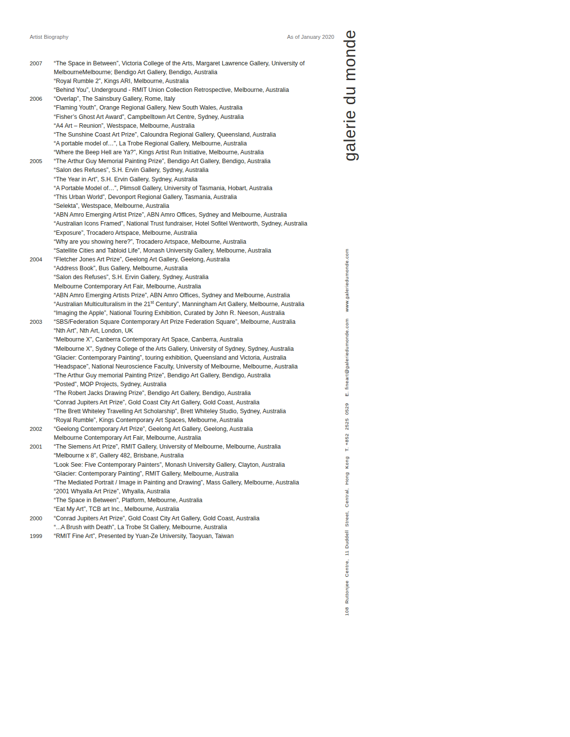Artist Biography As of January 2020
| 2007 | “The Space in Between”, Victoria College of the Arts, Margaret Lawrence Gallery, University of MelbourneMelbourne; Bendigo Art Gallery, Bendigo, Australia “Royal Rumble 2”, Kings ARI, Melbourne, Australia “Behind You”, Underground - RMIT Union Collection Retrospective, Melbourne, Australia |
| 2006 | “Overlap”, The Sainsbury Gallery, Rome, Italy “Flaming Youth”, Orange Regional Gallery, New South Wales, Australia “Fisher’s Ghost Art Award”, Campbelltown Art Centre, Sydney, Australia “A4 Art – Reunion”, Westspace, Melbourne, Australia “The Sunshine Coast Art Prize”, Caloundra Regional Gallery, Queensland, Australia “A portable model of…”, La Trobe Regional Gallery, Melbourne, Australia “Where the Beep Hell are Ya?”, Kings Artist Run Initiative, Melbourne, Australia |
| 2005 | “The Arthur Guy Memorial Painting Prize”, Bendigo Art Gallery, Bendigo, Australia “Salon des Refuses”, S.H. Ervin Gallery, Sydney, Australia “The Year in Art”, S.H. Ervin Gallery, Sydney, Australia “A Portable Model of…”, Plimsoll Gallery, University of Tasmania, Hobart, Australia “This Urban World”, Devonport Regional Gallery, Tasmania, Australia “Selekta”, Westspace, Melbourne, Australia “ABN Amro Emerging Artist Prize”, ABN Amro Offices, Sydney and Melbourne, Australia “Australian Icons Framed”, National Trust fundraiser, Hotel Sofitel Wentworth, Sydney, Australia “Exposure”, Trocadero Artspace, Melbourne, Australia “Why are you showing here?”, Trocadero Artspace, Melbourne, Australia “Satellite Cities and Tabloid Life”, Monash University Gallery, Melbourne, Australia |
| 2004 | “Fletcher Jones Art Prize”, Geelong Art Gallery, Geelong, Australia “Address Book”, Bus Gallery, Melbourne, Australia “Salon des Refuses”, S.H. Ervin Gallery, Sydney, Australia Melbourne Contemporary Art Fair, Melbourne, Australia “ABN Amro Emerging Artists Prize”, ABN Amro Offices, Sydney and Melbourne, Australia “Australian Multiculturalism in the 21 st Century”, Manningham Art Gallery, Melbourne, Australia “Imaging the Apple”, National Touring Exhibition, Curated by John R. Neeson, Australia |
| 2003 | “SBS/Federation Square Contemporary Art Prize Federation Square”, Melbourne, Australia “Nth Art”, Nth Art, London, UK “Melbourne X”, Canberra Contemporary Art Space, Canberra, Australia “Melbourne X”, Sydney College of the Arts Gallery, University of Sydney, Sydney, Australia “Glacier: Contemporary Painting”, touring exhibition, Queensland and Victoria, Australia “Headspace”, National Neuroscience Faculty, University of Melbourne, Melbourne, Australia “The Arthur Guy memorial Painting Prize”, Bendigo Art Gallery, Bendigo, Australia “Posted”, MOP Projects, Sydney, Australia “The Robert Jacks Drawing Prize”, Bendigo Art Gallery, Bendigo, Australia “Conrad Jupiters Art Prize”, Gold Coast City Art Gallery, Gold Coast, Australia “The Brett Whiteley Travelling Art Scholarship”, Brett Whiteley Studio, Sydney, Australia “Royal Rumble”, Kings Contemporary Art Spaces, Melbourne, Australia |
| 2002 | “Geelong Contemporary Art Prize”, Geelong Art Gallery, Geelong, Australia Melbourne Contemporary Art Fair, Melbourne, Australia |
| 2001 | “The Siemens Art Prize”, RMIT Gallery, University of Melbourne, Melbourne, Australia “Melbourne x 8”, Gallery 482, Brisbane, Australia “Look See: Five Contemporary Painters”, Monash University Gallery, Clayton, Australia “Glacier: Contemporary Painting”, RMIT Gallery, Melbourne, Australia “The Mediated Portrait / Image in Painting and Drawing”, Mass Gallery, Melbourne, Australia “2001 Whyalla Art Prize”, Whyalla, Australia “The Space in Between”, Platform, Melbourne, Australia “Eat My Art”, TCB art Inc., Melbourne, Australia |
| 2000 | “Conrad Jupiters Art Prize”, Gold Coast City Art Gallery, Gold Coast, Australia “...A Brush with Death”, La Trobe St Gallery, Melbourne, Australia |
| 1999 | “RMIT Fine Art”, Presented by Yuan-Ze University, Taoyuan, Taiwan |
galerie du monde
108 Ruttonjee Centre, 11 Duddell Street, Central, Hong Kong T. +852 2525 0529 E. fineart@galeriedumonde.com www.galeriedumonde.com